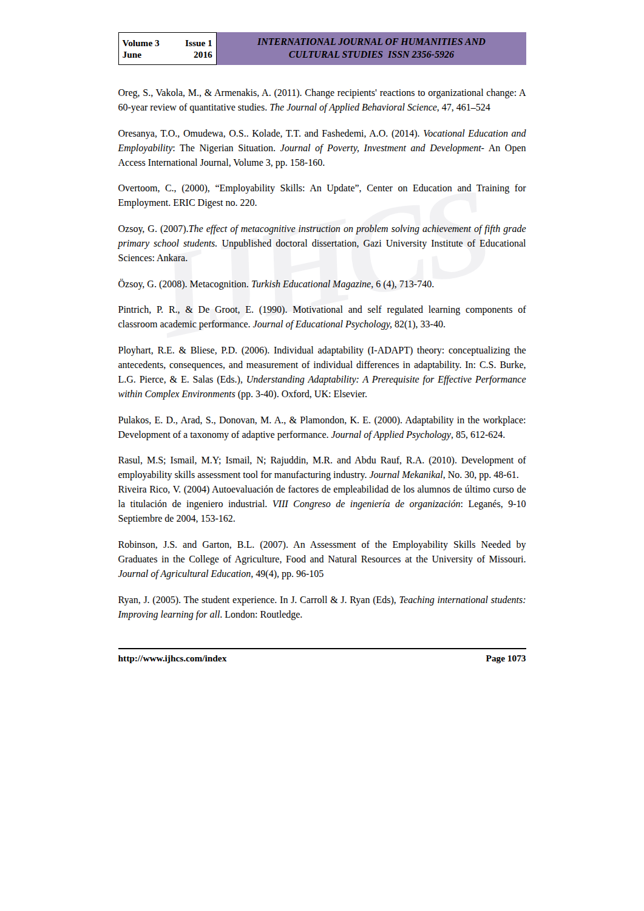IJHCS
Volume 3 Issue 1
June 2016
INTERNATIONAL JOURNAL OF HUMANITIES AND
CULTURAL STUDIES ISSN 2356-5926
Oreg, S., Vakola, M., & Armenakis, A. (2011). Change recipients' reactions to organizational change: A 60-year review of quantitative studies. The Journal of Applied Behavioral Science, 47, 461–524
Oresanya, T.O., Omudewa, O.S.. Kolade, T.T. and Fashedemi, A.O. (2014). Vocational Education and Employability: The Nigerian Situation. Journal of Poverty, Investment and Development- An Open Access International Journal, Volume 3, pp. 158-160.
Overtoom, C., (2000), “Employability Skills: An Update”, Center on Education and Training for Employment. ERIC Digest no. 220.
Ozsoy, G. (2007).The effect of metacognitive instruction on problem solving achievement of fifth grade primary school students. Unpublished doctoral dissertation, Gazi University Institute of Educational Sciences: Ankara.
Özsoy, G. (2008). Metacognition. Turkish Educational Magazine, 6 (4), 713-740.
Pintrich, P. R., & De Groot, E. (1990). Motivational and self regulated learning components of classroom academic performance. Journal of Educational Psychology, 82(1), 33-40.
Ployhart, R.E. & Bliese, P.D. (2006). Individual adaptability (I-ADAPT) theory: conceptualizing the antecedents, consequences, and measurement of individual differences in adaptability. In: C.S. Burke, L.G. Pierce, & E. Salas (Eds.), Understanding Adaptability: A Prerequisite for Effective Performance within Complex Environments (pp. 3-40). Oxford, UK: Elsevier.
Pulakos, E. D., Arad, S., Donovan, M. A., & Plamondon, K. E. (2000). Adaptability in the workplace: Development of a taxonomy of adaptive performance. Journal of Applied Psychology, 85, 612-624.
Rasul, M.S; Ismail, M.Y; Ismail, N; Rajuddin, M.R. and Abdu Rauf, R.A. (2010). Development of employability skills assessment tool for manufacturing industry. Journal Mekanikal, No. 30, pp. 48-61.
Riveira Rico, V. (2004) Autoevaluación de factores de empleabilidad de los alumnos de último curso de la titulación de ingeniero industrial. VIII Congreso de ingeniería de organización: Leganés, 9-10 Septiembre de 2004, 153-162.
Robinson, J.S. and Garton, B.L. (2007). An Assessment of the Employability Skills Needed by Graduates in the College of Agriculture, Food and Natural Resources at the University of Missouri. Journal of Agricultural Education, 49(4), pp. 96-105
Ryan, J. (2005). The student experience. In J. Carroll & J. Ryan (Eds), Teaching international students: Improving learning for all. London: Routledge.
http://www.ijhcs.com/index
Page 1073